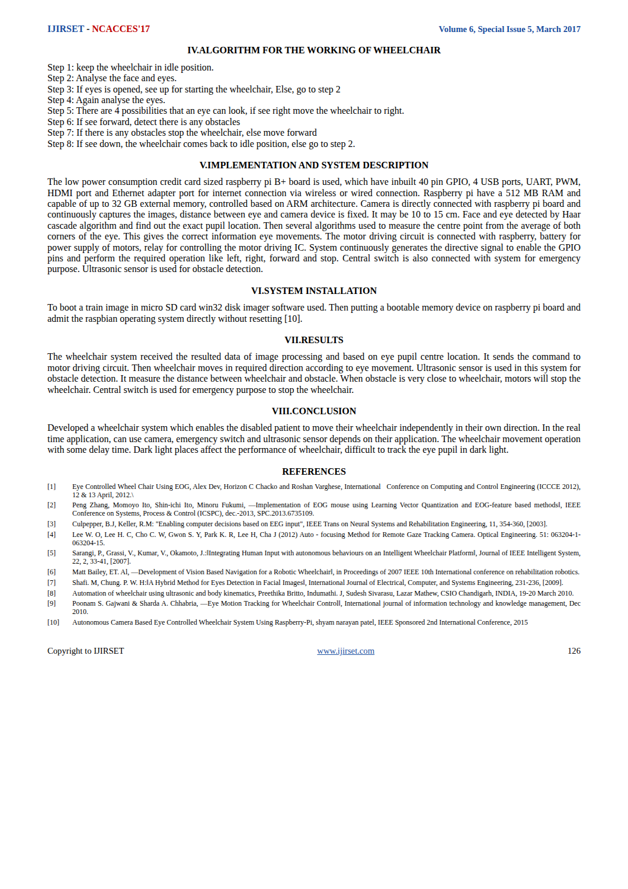IJIRSET - NCACCES'17
Volume 6, Special Issue 5, March 2017
IV.ALGORITHM FOR THE WORKING OF WHEELCHAIR
Step 1: keep the wheelchair in idle position.
Step 2: Analyse the face and eyes.
Step 3: If eyes is opened, see up for starting the wheelchair, Else, go to step 2
Step 4: Again analyse the eyes.
Step 5: There are 4 possibilities that an eye can look, if see right move the wheelchair to right.
Step 6: If see forward, detect there is any obstacles
Step 7: If there is any obstacles stop the wheelchair, else move forward
Step 8: If see down, the wheelchair comes back to idle position, else go to step 2.
V.IMPLEMENTATION AND SYSTEM DESCRIPTION
The low power consumption credit card sized raspberry pi B+ board is used, which have inbuilt 40 pin GPIO, 4 USB ports, UART, PWM, HDMI port and Ethernet adapter port for internet connection via wireless or wired connection. Raspberry pi have a 512 MB RAM and capable of up to 32 GB external memory, controlled based on ARM architecture. Camera is directly connected with raspberry pi board and continuously captures the images, distance between eye and camera device is fixed. It may be 10 to 15 cm. Face and eye detected by Haar cascade algorithm and find out the exact pupil location. Then several algorithms used to measure the centre point from the average of both corners of the eye. This gives the correct information eye movements. The motor driving circuit is connected with raspberry, battery for power supply of motors, relay for controlling the motor driving IC. System continuously generates the directive signal to enable the GPIO pins and perform the required operation like left, right, forward and stop. Central switch is also connected with system for emergency purpose. Ultrasonic sensor is used for obstacle detection.
VI.SYSTEM INSTALLATION
To boot a train image in micro SD card win32 disk imager software used. Then putting a bootable memory device on raspberry pi board and admit the raspbian operating system directly without resetting [10].
VII.RESULTS
The wheelchair system received the resulted data of image processing and based on eye pupil centre location. It sends the command to motor driving circuit. Then wheelchair moves in required direction according to eye movement. Ultrasonic sensor is used in this system for obstacle detection. It measure the distance between wheelchair and obstacle. When obstacle is very close to wheelchair, motors will stop the wheelchair. Central switch is used for emergency purpose to stop the wheelchair.
VIII.CONCLUSION
Developed a wheelchair system which enables the disabled patient to move their wheelchair independently in their own direction. In the real time application, can use camera, emergency switch and ultrasonic sensor depends on their application. The wheelchair movement operation with some delay time. Dark light places affect the performance of wheelchair, difficult to track the eye pupil in dark light.
REFERENCES
| [1] | Eye Controlled Wheel Chair Using EOG, Alex Dev, Horizon C Chacko and Roshan Varghese, International Conference on Computing and Control Engineering (ICCCE 2012), 12 & 13 April, 2012.\ |
| [2] | Peng Zhang, Momoyo Ito, Shin-ichi Ito, Minoru Fukumi, ―Implementation of EOG mouse using Learning Vector Quantization and EOG-feature based methods‖, IEEE Conference on Systems, Process & Control (ICSPC), dec.-2013, SPC.2013.6735109. |
| [3] | Culpepper, B.J, Keller, R.M: "Enabling computer decisions based on EEG input", IEEE Trans on Neural Systems and Rehabilitation Engineering, 11, 354-360, [2003]. |
| [4] | Lee W. O, Lee H. C, Cho C. W, Gwon S. Y, Park K. R, Lee H, Cha J (2012) Auto - focusing Method for Remote Gaze Tracking Camera. Optical Engineering. 51: 063204-1-063204-15. |
| [5] | Sarangi, P., Grassi, V., Kumar, V., Okamoto, J.:‖Integrating Human Input with autonomous behaviours on an Intelligent Wheelchair Platform‖, Journal of IEEE Intelligent System, 22, 2, 33-41, [2007]. |
| [6] | Matt Bailey, ET. Al, ―Development of Vision Based Navigation for a Robotic Wheelchair‖, in Proceedings of 2007 IEEE 10th International conference on rehabilitation robotics. |
| [7] | Shafi. M, Chung. P. W. H:‖A Hybrid Method for Eyes Detection in Facial Images‖, International Journal of Electrical, Computer, and Systems Engineering, 231-236, [2009]. |
| [8] | Automation of wheelchair using ultrasonic and body kinematics, Preethika Britto, Indumathi. J, Sudesh Sivarasu, Lazar Mathew, CSIO Chandigarh, INDIA, 19-20 March 2010. |
| [9] | Poonam S. Gajwani & Sharda A. Chhabria, ―Eye Motion Tracking for Wheelchair Control‖, International journal of information technology and knowledge management, Dec 2010. |
| [10] | Autonomous Camera Based Eye Controlled Wheelchair System Using Raspberry-Pi, shyam narayan patel, IEEE Sponsored 2nd International Conference, 2015 |
Copyright to IJIRSET
www.ijirset.com
126